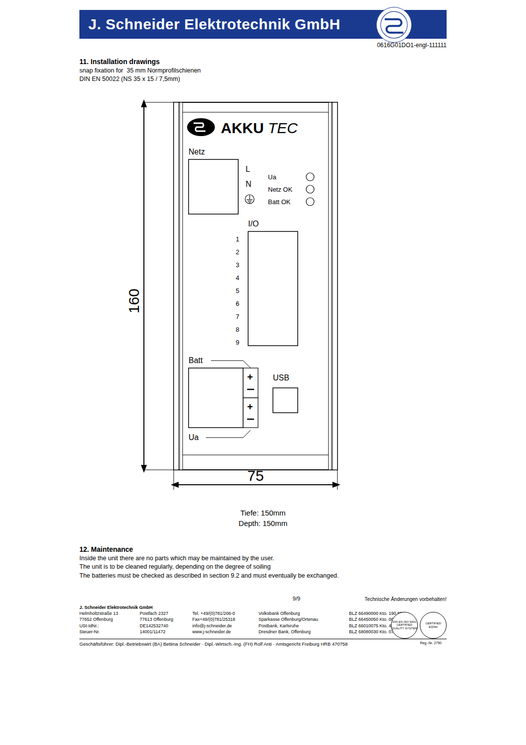J. Schneider Elektrotechnik GmbH
0616G01DO1-engl-111111
11. Installation drawings
snap fixation for 35 mm Normprofilschienen
DIN EN 50022 (NS 35 x 15 / 7,5mm)
160 AKKU TEC Netz L N Ua Netz OK Batt OK I/O 1 2 3 4 5 6 7 8 9 Batt + + USB Ua 75
Tiefe: 150mm
Depth: 150mm
12. Maintenance
Inside the unit there are no parts which may be maintained by the user.
The unit is to be cleaned regularly, depending on the degree of soiling
The batteries must be checked as described in section 9.2 and must eventually be exchanged.
9/9 Technische Änderungen vorbehalten!
| J. Schneider Elektrotechnik GmbH |
| Helmholtzstraße 13 | Postfach 2327 | Tel. +49/(0)781/206-0 | Volksbank Offenburg | BLZ 66490000 Kto. 190 802 |
| 77652 Offenburg | 77613 Offenburg | Fax+49/(0)781/25318 | Sparkasse Offenburg/Ortenau | BLZ 66450050 Kto. 00-004 333 |
| USt-IdNr.: | DE142532740 | info@j-schneider.de | Postbank, Karlsruhe | BLZ 66010075 Kto. 44 58-753 |
| Steuer-Nr. | 14001/11472 | www.j-schneider.de | Dresdner Bank, Offenburg | BLZ 68080030 Kto. 0720406100 |
Geschäftsführer: Dipl.-Betriebswirt (BA) Bettina Schneider · Dipl.-Wirtsch.-Ing. (FH) Rolf Anti · Amtsgericht Freiburg HRB 470758
DIN EN ISO 9001
CERTIFIED
QUALITY SYSTEM
CERTIFIED
EQNet
Reg.-Nr. 2750